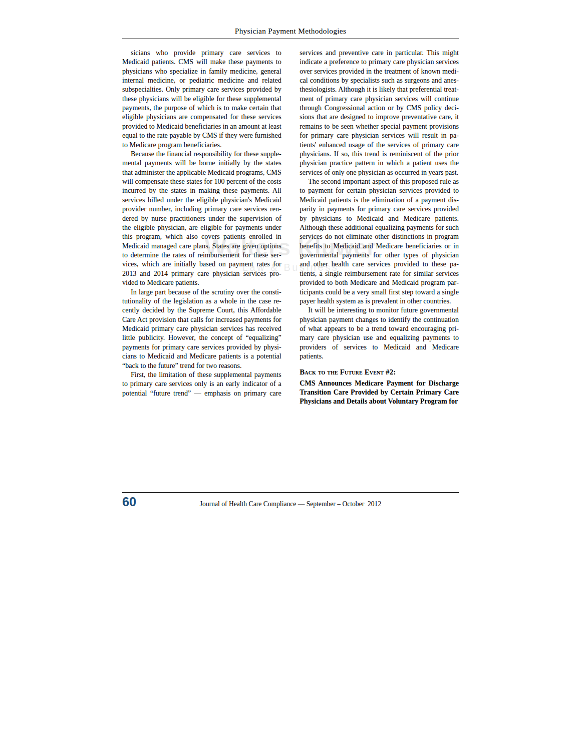Physician Payment Methodologies
Wolters Kluwer Law & Business
sicians who provide primary care services to Medicaid patients. CMS will make these payments to physicians who specialize in family medicine, general internal medicine, or pediatric medicine and related subspecialties. Only primary care services provided by these physicians will be eligible for these supplemental payments, the purpose of which is to make certain that eligible physicians are compensated for these services provided to Medicaid beneficiaries in an amount at least equal to the rate payable by CMS if they were furnished to Medicare program beneficiaries.
Because the financial responsibility for these supplemental payments will be borne initially by the states that administer the applicable Medicaid programs, CMS will compensate these states for 100 percent of the costs incurred by the states in making these payments. All services billed under the eligible physician's Medicaid provider number, including primary care services rendered by nurse practitioners under the supervision of the eligible physician, are eligible for payments under this program, which also covers patients enrolled in Medicaid managed care plans. States are given options to determine the rates of reimbursement for these services, which are initially based on payment rates for 2013 and 2014 primary care physician services provided to Medicare patients.
In large part because of the scrutiny over the constitutionality of the legislation as a whole in the case recently decided by the Supreme Court, this Affordable Care Act provision that calls for increased payments for Medicaid primary care physician services has received little publicity. However, the concept of “equalizing” payments for primary care services provided by physicians to Medicaid and Medicare patients is a potential “back to the future” trend for two reasons.
First, the limitation of these supplemental payments to primary care services only is an early indicator of a potential “future trend” — emphasis on primary care services and preventive care in particular. This might indicate a preference to primary care physician services over services provided in the treatment of known medical conditions by specialists such as surgeons and anesthesiologists. Although it is likely that preferential treatment of primary care physician services will continue through Congressional action or by CMS policy decisions that are designed to improve preventative care, it remains to be seen whether special payment provisions for primary care physician services will result in patients' enhanced usage of the services of primary care physicians. If so, this trend is reminiscent of the prior physician practice pattern in which a patient uses the services of only one physician as occurred in years past.
The second important aspect of this proposed rule as to payment for certain physician services provided to Medicaid patients is the elimination of a payment disparity in payments for primary care services provided by physicians to Medicaid and Medicare patients. Although these additional equalizing payments for such services do not eliminate other distinctions in program benefits to Medicaid and Medicare beneficiaries or in governmental payments for other types of physician and other health care services provided to these patients, a single reimbursement rate for similar services provided to both Medicare and Medicaid program participants could be a very small first step toward a single payer health system as is prevalent in other countries.
It will be interesting to monitor future governmental physician payment changes to identify the continuation of what appears to be a trend toward encouraging primary care physician use and equalizing payments to providers of services to Medicaid and Medicare patients.
Back to the Future Event #2:
CMS Announces Medicare Payment for Discharge Transition Care Provided by Certain Primary Care Physicians and Details about Voluntary Program for
60
Journal of Health Care Compliance — September – October 2012